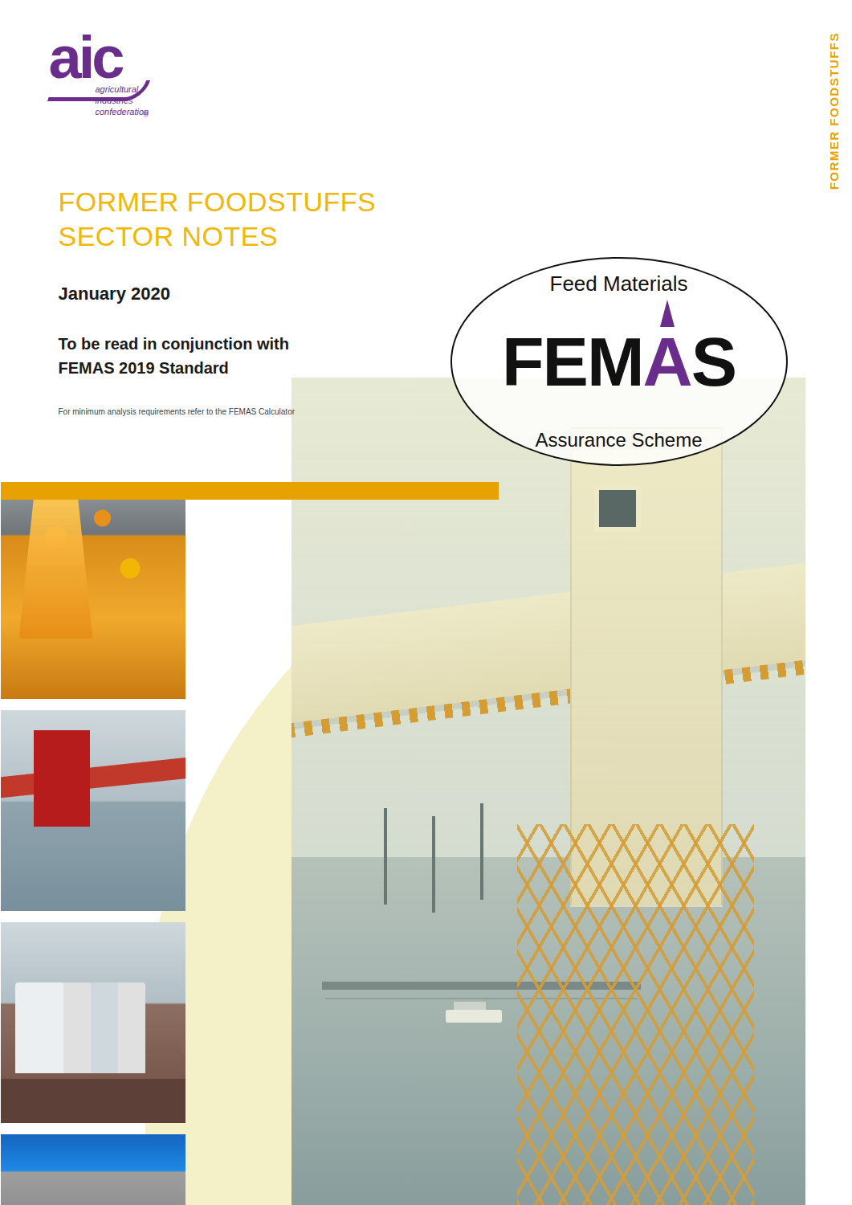FORMER FOODSTUFFS
aic
agricultural
industries
confederation
®
FORMER FOODSTUFFS
SECTOR NOTES
January 2020
To be read in conjunction with
FEMAS 2019 Standard
For minimum analysis requirements refer to the FEMAS Calculator
Feed Materials
FEMAS
Assurance Scheme